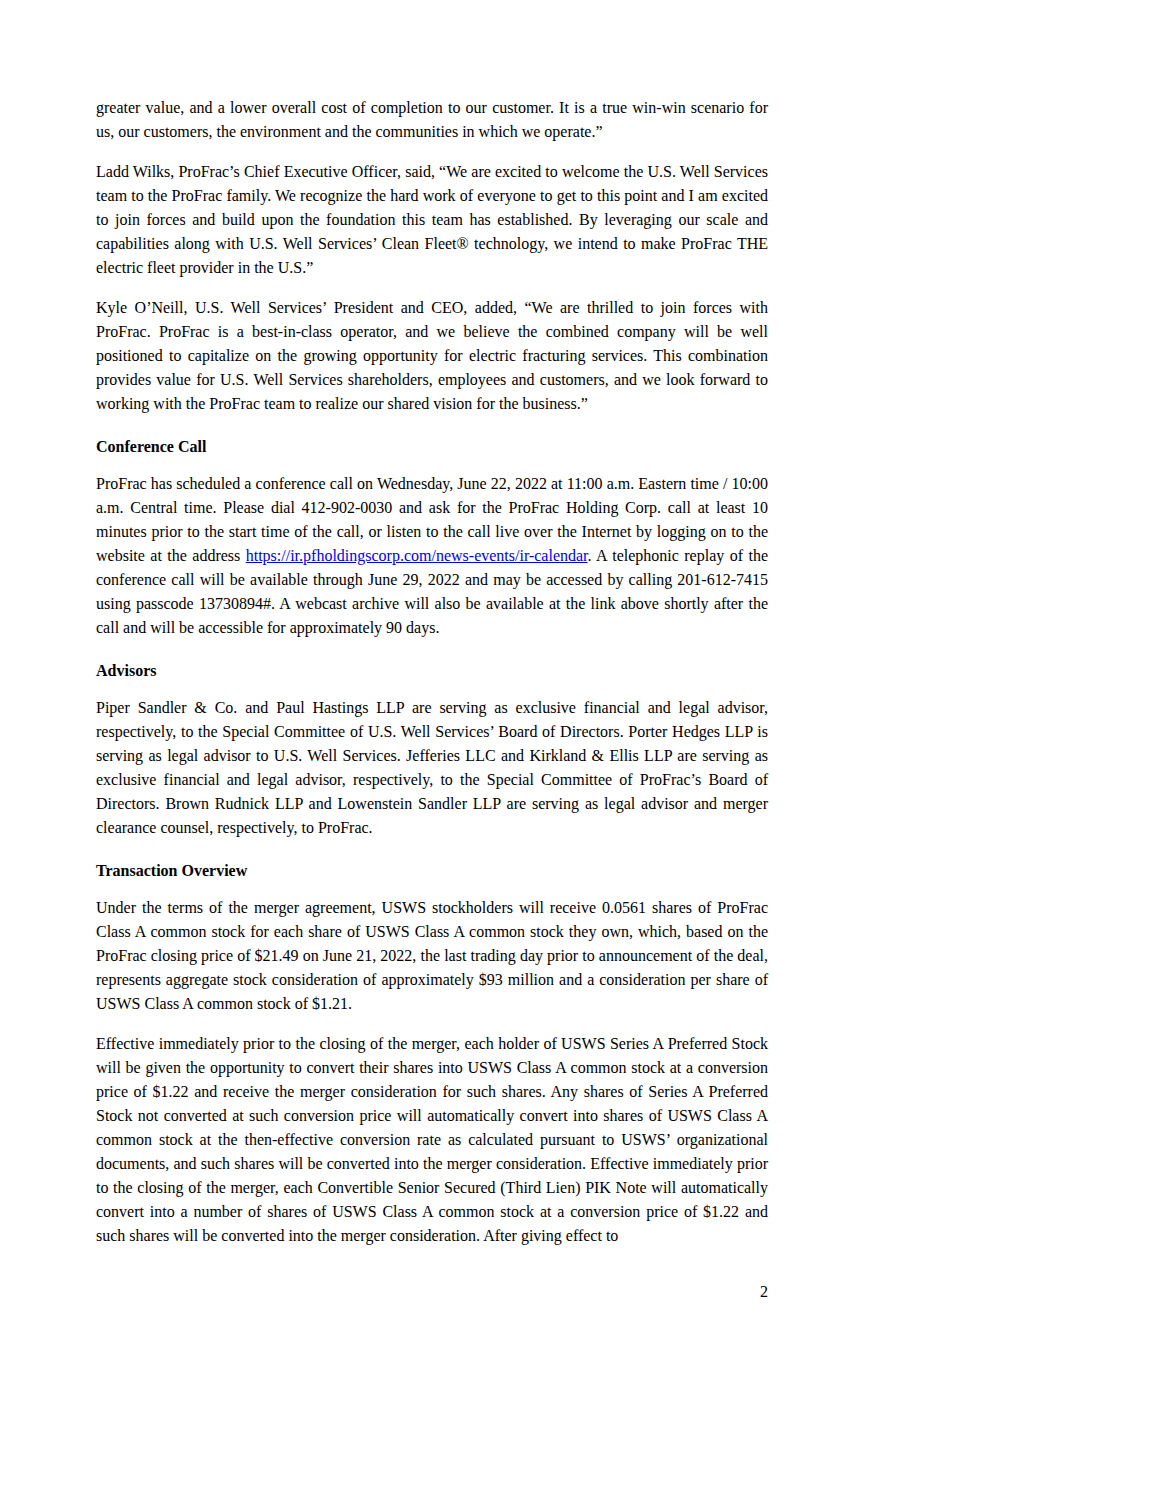greater value, and a lower overall cost of completion to our customer. It is a true win-win scenario for us, our customers, the environment and the communities in which we operate.”
Ladd Wilks, ProFrac’s Chief Executive Officer, said, “We are excited to welcome the U.S. Well Services team to the ProFrac family. We recognize the hard work of everyone to get to this point and I am excited to join forces and build upon the foundation this team has established. By leveraging our scale and capabilities along with U.S. Well Services’ Clean Fleet® technology, we intend to make ProFrac THE electric fleet provider in the U.S.”
Kyle O’Neill, U.S. Well Services’ President and CEO, added, “We are thrilled to join forces with ProFrac. ProFrac is a best-in-class operator, and we believe the combined company will be well positioned to capitalize on the growing opportunity for electric fracturing services. This combination provides value for U.S. Well Services shareholders, employees and customers, and we look forward to working with the ProFrac team to realize our shared vision for the business.”
Conference Call
ProFrac has scheduled a conference call on Wednesday, June 22, 2022 at 11:00 a.m. Eastern time / 10:00 a.m. Central time. Please dial 412-902-0030 and ask for the ProFrac Holding Corp. call at least 10 minutes prior to the start time of the call, or listen to the call live over the Internet by logging on to the website at the address https://ir.pfholdingscorp.com/news-events/ir-calendar. A telephonic replay of the conference call will be available through June 29, 2022 and may be accessed by calling 201-612-7415 using passcode 13730894#. A webcast archive will also be available at the link above shortly after the call and will be accessible for approximately 90 days.
Advisors
Piper Sandler & Co. and Paul Hastings LLP are serving as exclusive financial and legal advisor, respectively, to the Special Committee of U.S. Well Services’ Board of Directors. Porter Hedges LLP is serving as legal advisor to U.S. Well Services. Jefferies LLC and Kirkland & Ellis LLP are serving as exclusive financial and legal advisor, respectively, to the Special Committee of ProFrac’s Board of Directors. Brown Rudnick LLP and Lowenstein Sandler LLP are serving as legal advisor and merger clearance counsel, respectively, to ProFrac.
Transaction Overview
Under the terms of the merger agreement, USWS stockholders will receive 0.0561 shares of ProFrac Class A common stock for each share of USWS Class A common stock they own, which, based on the ProFrac closing price of $21.49 on June 21, 2022, the last trading day prior to announcement of the deal, represents aggregate stock consideration of approximately $93 million and a consideration per share of USWS Class A common stock of $1.21.
Effective immediately prior to the closing of the merger, each holder of USWS Series A Preferred Stock will be given the opportunity to convert their shares into USWS Class A common stock at a conversion price of $1.22 and receive the merger consideration for such shares. Any shares of Series A Preferred Stock not converted at such conversion price will automatically convert into shares of USWS Class A common stock at the then-effective conversion rate as calculated pursuant to USWS’ organizational documents, and such shares will be converted into the merger consideration. Effective immediately prior to the closing of the merger, each Convertible Senior Secured (Third Lien) PIK Note will automatically convert into a number of shares of USWS Class A common stock at a conversion price of $1.22 and such shares will be converted into the merger consideration. After giving effect to
2